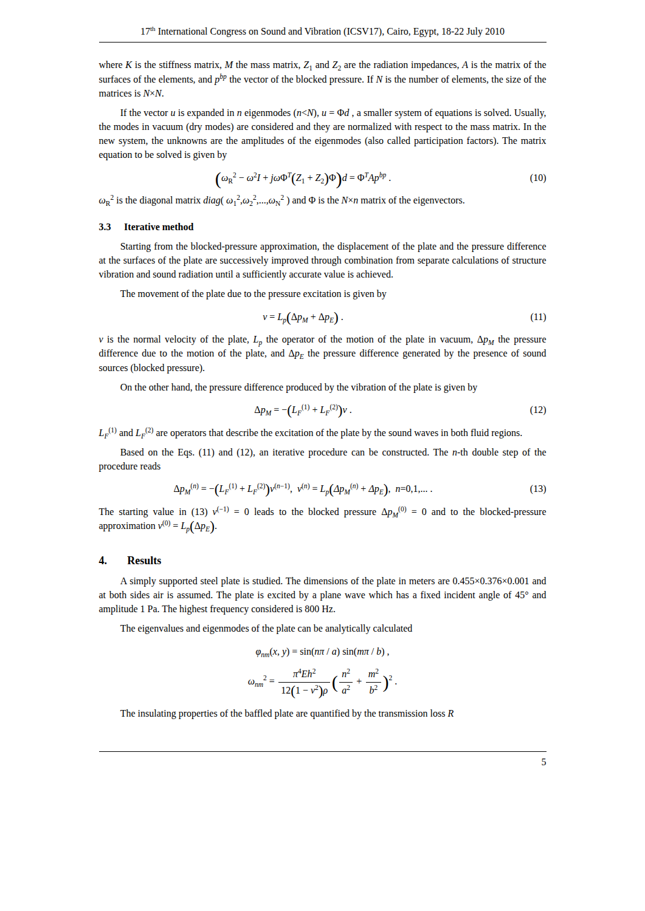17th International Congress on Sound and Vibration (ICSV17), Cairo, Egypt, 18-22 July 2010
where K is the stiffness matrix, M the mass matrix, Z1 and Z2 are the radiation impedances, A is the matrix of the surfaces of the elements, and pbp the vector of the blocked pressure. If N is the number of elements, the size of the matrices is N×N.
If the vector u is expanded in n eigenmodes (n<N), u = Φd , a smaller system of equations is solved. Usually, the modes in vacuum (dry modes) are considered and they are normalized with respect to the mass matrix. In the new system, the unknowns are the amplitudes of the eigenmodes (also called participation factors). The matrix equation to be solved is given by
(ωR2 − ω2I + jω ΦT(Z1 + Z2) Φ) d = ΦTApbp .
(10)
ωR2 is the diagonal matrix diag( ω12,ω22,...,ωN2 ) and Φ is the N×n matrix of the eigenvectors.
3.3 Iterative method
Starting from the blocked-pressure approximation, the displacement of the plate and the pressure difference at the surfaces of the plate are successively improved through combination from separate calculations of structure vibration and sound radiation until a sufficiently accurate value is achieved.
The movement of the plate due to the pressure excitation is given by
v = Lp(ΔpM + ΔpE) .
(11)
v is the normal velocity of the plate, Lp the operator of the motion of the plate in vacuum, ΔpM the pressure difference due to the motion of the plate, and ΔpE the pressure difference generated by the presence of sound sources (blocked pressure).
On the other hand, the pressure difference produced by the vibration of the plate is given by
ΔpM = −(LF(1) + LF(2)) v .
(12)
LF(1) and LF(2) are operators that describe the excitation of the plate by the sound waves in both fluid regions.
Based on the Eqs. (11) and (12), an iterative procedure can be constructed. The n-th double step of the procedure reads
ΔpM(n) = −(LF(1) + LF(2)) v(n−1), v(n) = Lp(ΔpM(n) + ΔpE), n=0,1,... .
(13)
The starting value in (13) v(−1) = 0 leads to the blocked pressure ΔpM(0) = 0 and to the blocked-pressure approximation v(0) = Lp(ΔpE).
4. Results
A simply supported steel plate is studied. The dimensions of the plate in meters are 0.455×0.376×0.001 and at both sides air is assumed. The plate is excited by a plane wave which has a fixed incident angle of 45° and amplitude 1 Pa. The highest frequency considered is 800 Hz.
The eigenvalues and eigenmodes of the plate can be analytically calculated
φnm(x, y) = sin(nπ / a) sin(mπ / b) ,
ωnm2 = π4Eh212(1 − ν2) ρ(n2 a2 + m2 b2)2 .
The insulating properties of the baffled plate are quantified by the transmission loss R
5